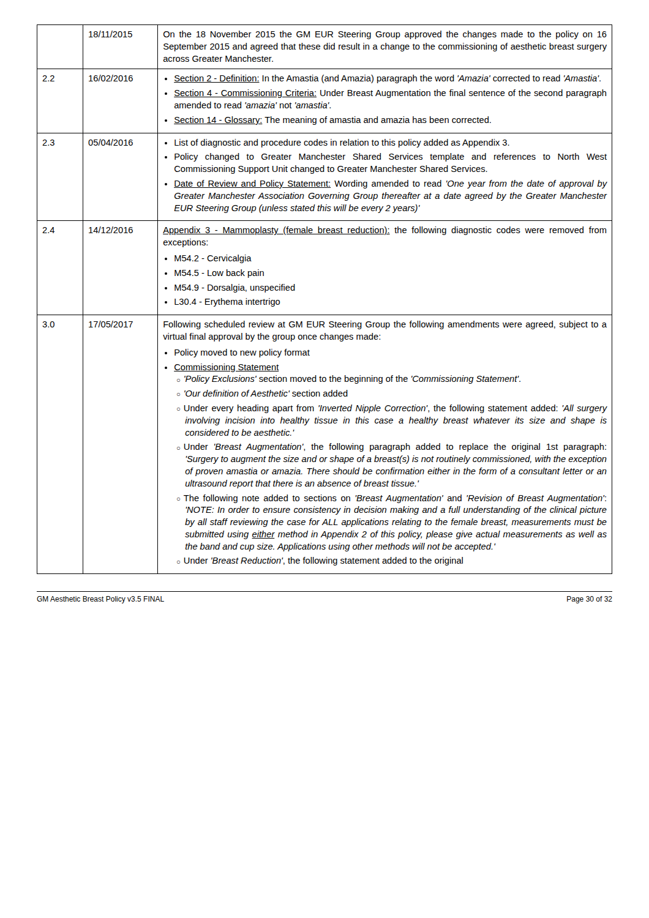| | 18/11/2015 | On the 18 November 2015 the GM EUR Steering Group approved the changes made to the policy on 16 September 2015 and agreed that these did result in a change to the commissioning of aesthetic breast surgery across Greater Manchester. |
| 2.2 | 16/02/2016 | Section 2 - Definition: In the Amastia (and Amazia) paragraph the word 'Amazia' corrected to read 'Amastia' . Section 4 - Commissioning Criteria: Under Breast Augmentation the final sentence of the second paragraph amended to read 'amazia' not 'amastia' . Section 14 - Glossary: The meaning of amastia and amazia has been corrected. |
| 2.3 | 05/04/2016 | List of diagnostic and procedure codes in relation to this policy added as Appendix 3. Policy changed to Greater Manchester Shared Services template and references to North West Commissioning Support Unit changed to Greater Manchester Shared Services. Date of Review and Policy Statement: Wording amended to read 'One year from the date of approval by Greater Manchester Association Governing Group thereafter at a date agreed by the Greater Manchester EUR Steering Group (unless stated this will be every 2 years)' |
| 2.4 | 14/12/2016 | Appendix 3 - Mammoplasty (female breast reduction): the following diagnostic codes were removed from exceptions: M54.2 - Cervicalgia M54.5 - Low back pain M54.9 - Dorsalgia, unspecified L30.4 - Erythema intertrigo |
| 3.0 | 17/05/2017 | Following scheduled review at GM EUR Steering Group the following amendments were agreed, subject to a virtual final approval by the group once changes made: Policy moved to new policy format Commissioning Statement 'Policy Exclusions' section moved to the beginning of the 'Commissioning Statement' . 'Our definition of Aesthetic' section added Under every heading apart from 'Inverted Nipple Correction' , the following statement added: 'All surgery involving incision into healthy tissue in this case a healthy breast whatever its size and shape is considered to be aesthetic.' Under 'Breast Augmentation' , the following paragraph added to replace the original 1st paragraph: 'Surgery to augment the size and or shape of a breast(s) is not routinely commissioned, with the exception of proven amastia or amazia. There should be confirmation either in the form of a consultant letter or an ultrasound report that there is an absence of breast tissue.' The following note added to sections on 'Breast Augmentation' and 'Revision of Breast Augmentation' : 'NOTE: In order to ensure consistency in decision making and a full understanding of the clinical picture by all staff reviewing the case for ALL applications relating to the female breast, measurements must be submitted using either method in Appendix 2 of this policy, please give actual measurements as well as the band and cup size. Applications using other methods will not be accepted.' Under 'Breast Reduction' , the following statement added to the original |
GM Aesthetic Breast Policy v3.5 FINAL Page 30 of 32